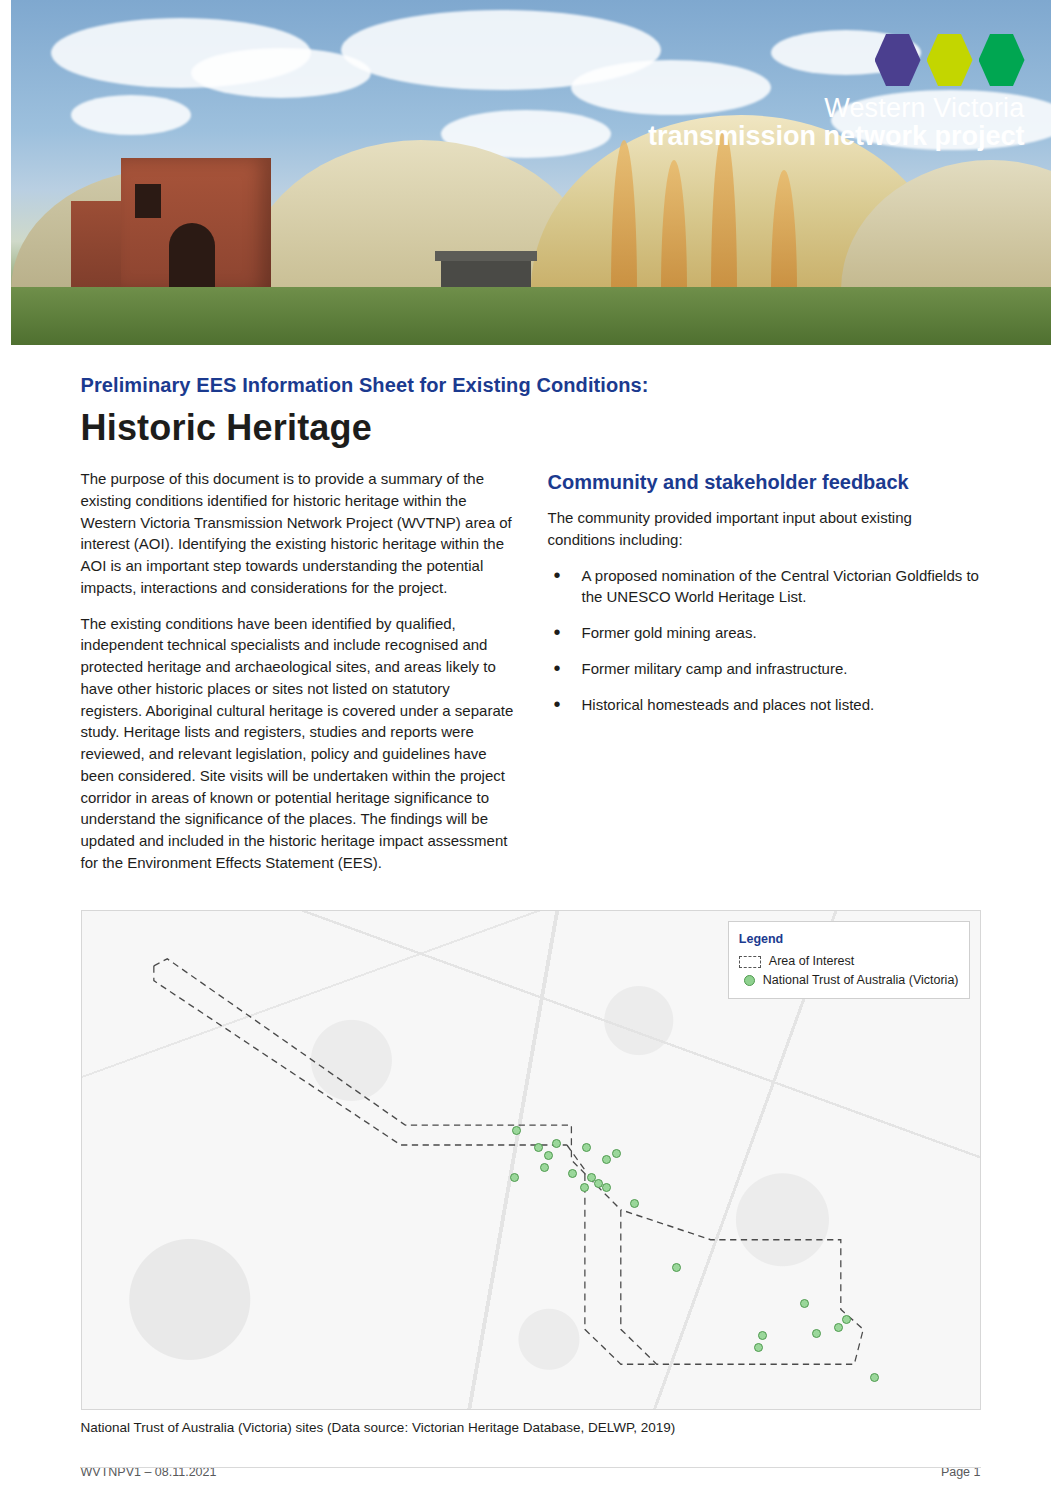Western Victoria
transmission network project
Preliminary EES Information Sheet for Existing Conditions:
Historic Heritage
The purpose of this document is to provide a summary of the existing conditions identified for historic heritage within the Western Victoria Transmission Network Project (WVTNP) area of interest (AOI). Identifying the existing historic heritage within the AOI is an important step towards understanding the potential impacts, interactions and considerations for the project.
The existing conditions have been identified by qualified, independent technical specialists and include recognised and protected heritage and archaeological sites, and areas likely to have other historic places or sites not listed on statutory registers. Aboriginal cultural heritage is covered under a separate study. Heritage lists and registers, studies and reports were reviewed, and relevant legislation, policy and guidelines have been considered. Site visits will be undertaken within the project corridor in areas of known or potential heritage significance to understand the significance of the places. The findings will be updated and included in the historic heritage impact assessment for the Environment Effects Statement (EES).
Community and stakeholder feedback
The community provided important input about existing conditions including:
A proposed nomination of the Central Victorian Goldfields to the UNESCO World Heritage List.
Former gold mining areas.
Former military camp and infrastructure.
Historical homesteads and places not listed.
Legend
Area of Interest
National Trust of Australia (Victoria)
National Trust of Australia (Victoria) sites (Data source: Victorian Heritage Database, DELWP, 2019)
WVTNPV1 – 08.11.2021
Page 1